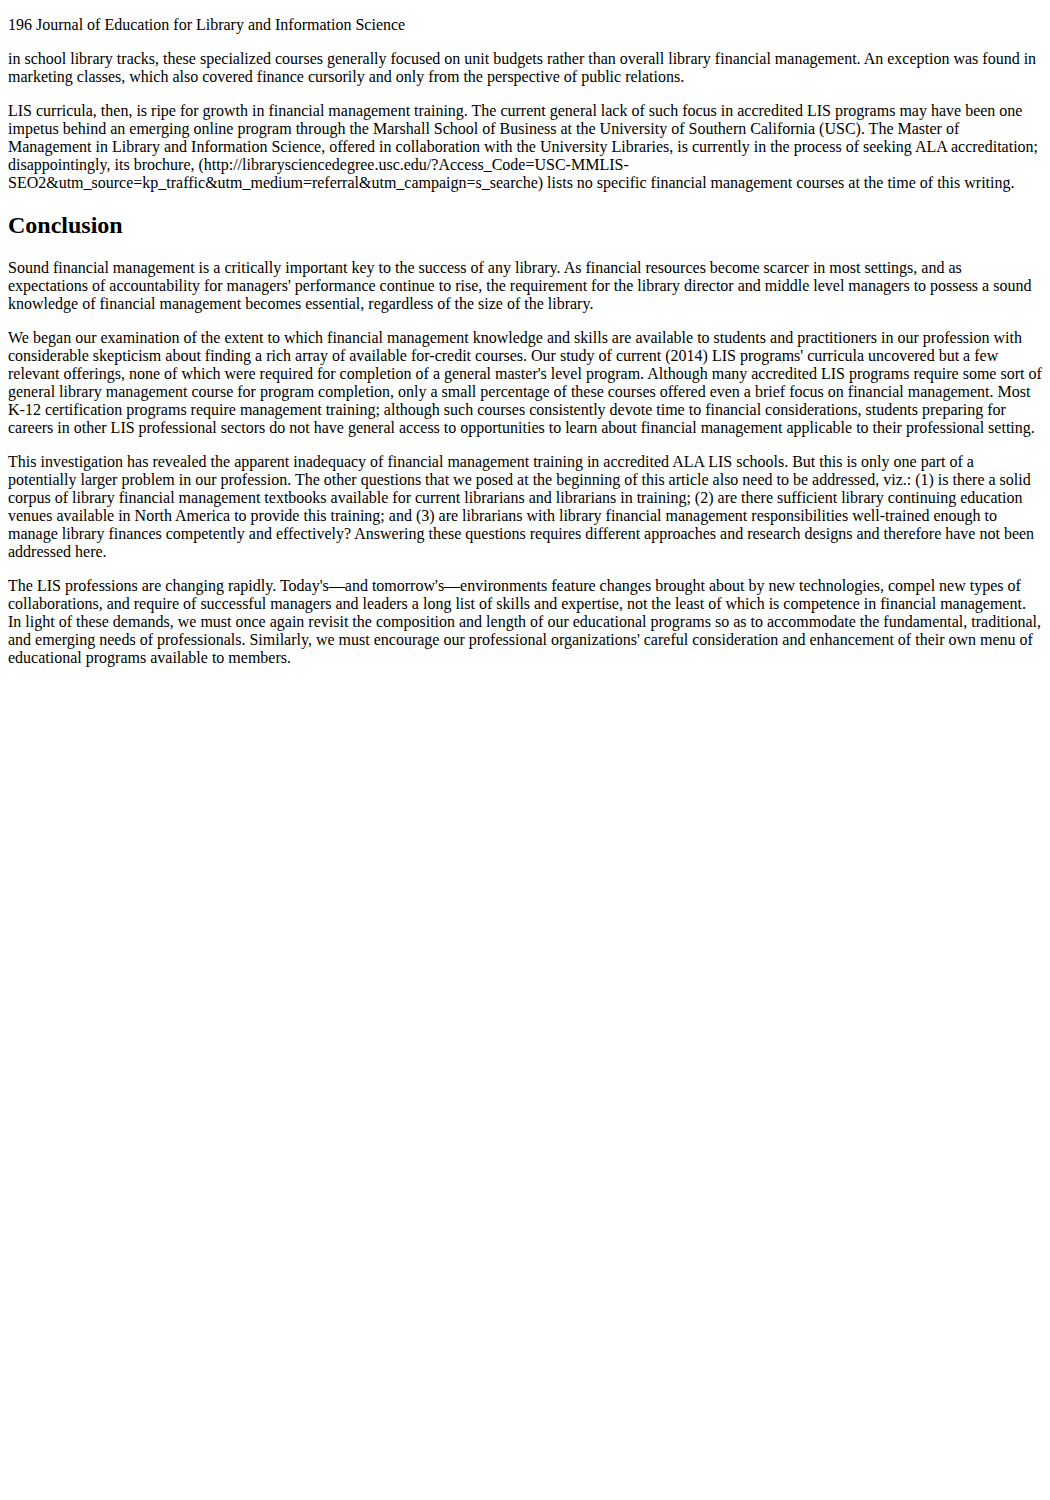196 Journal of Education for Library and Information Science
in school library tracks, these specialized courses generally focused on unit budgets rather than overall library financial management. An exception was found in marketing classes, which also covered finance cursorily and only from the perspective of public relations.
LIS curricula, then, is ripe for growth in financial management training. The current general lack of such focus in accredited LIS programs may have been one impetus behind an emerging online program through the Marshall School of Business at the University of Southern California (USC). The Master of Management in Library and Information Science, offered in collaboration with the University Libraries, is currently in the process of seeking ALA accreditation; disappointingly, its brochure, (http://librarysciencedegree.usc.edu/?Access_Code=USC-MMLIS-SEO2&utm_source=kp_traffic&utm_medium=referral&utm_campaign=s_searche) lists no specific financial management courses at the time of this writing.
Conclusion
Sound financial management is a critically important key to the success of any library. As financial resources become scarcer in most settings, and as expectations of accountability for managers' performance continue to rise, the requirement for the library director and middle level managers to possess a sound knowledge of financial management becomes essential, regardless of the size of the library.
We began our examination of the extent to which financial management knowledge and skills are available to students and practitioners in our profession with considerable skepticism about finding a rich array of available for-credit courses. Our study of current (2014) LIS programs' curricula uncovered but a few relevant offerings, none of which were required for completion of a general master's level program. Although many accredited LIS programs require some sort of general library management course for program completion, only a small percentage of these courses offered even a brief focus on financial management. Most K-12 certification programs require management training; although such courses consistently devote time to financial considerations, students preparing for careers in other LIS professional sectors do not have general access to opportunities to learn about financial management applicable to their professional setting.
This investigation has revealed the apparent inadequacy of financial management training in accredited ALA LIS schools. But this is only one part of a potentially larger problem in our profession. The other questions that we posed at the beginning of this article also need to be addressed, viz.: (1) is there a solid corpus of library financial management textbooks available for current librarians and librarians in training; (2) are there sufficient library continuing education venues available in North America to provide this training; and (3) are librarians with library financial management responsibilities well-trained enough to manage library finances competently and effectively? Answering these questions requires different approaches and research designs and therefore have not been addressed here.
The LIS professions are changing rapidly. Today's—and tomorrow's—environments feature changes brought about by new technologies, compel new types of collaborations, and require of successful managers and leaders a long list of skills and expertise, not the least of which is competence in financial management. In light of these demands, we must once again revisit the composition and length of our educational programs so as to accommodate the fundamental, traditional, and emerging needs of professionals. Similarly, we must encourage our professional organizations' careful consideration and enhancement of their own menu of educational programs available to members.